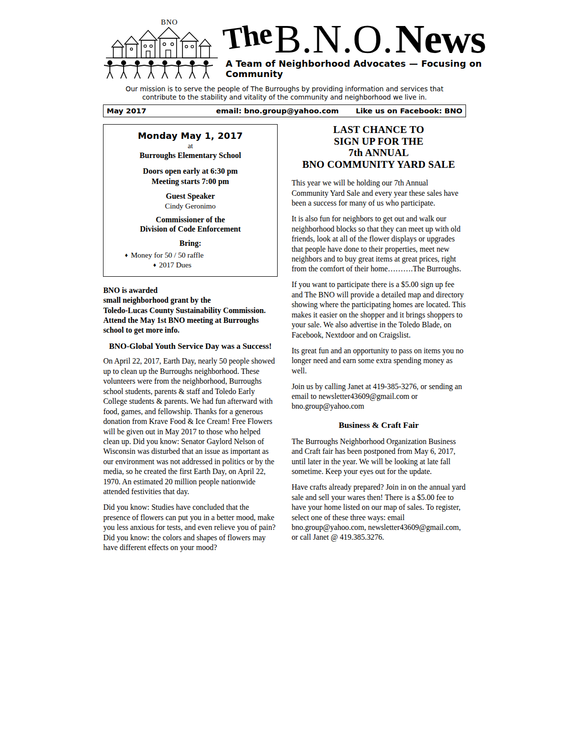BNO
The B.N.O. News
A Team of Neighborhood Advocates — Focusing on Community
Our mission is to serve the people of The Burroughs by providing information and services that contribute to the stability and vitality of the community and neighborhood we live in.
May 2017
email: bno.group@yahoo.com
Like us on Facebook: BNO
Monday May 1, 2017
at
Burroughs Elementary School
Doors open early at 6:30 pm
Meeting starts 7:00 pm
Guest Speaker
Cindy Geronimo
Commissioner of the
Division of Code Enforcement
Bring:
Money for 50 / 50 raffle
2017 Dues
BNO is awarded
small neighborhood grant by the
Toledo-Lucas County Sustainability Commission.
Attend the May 1st BNO meeting at Burroughs
school to get more info.
BNO-Global Youth Service Day was a Success!
On April 22, 2017, Earth Day, nearly 50 people showed up to clean up the Burroughs neighborhood. These volunteers were from the neighborhood, Burroughs school students, parents & staff and Toledo Early College students & parents. We had fun afterward with food, games, and fellowship. Thanks for a generous donation from Krave Food & Ice Cream! Free Flowers will be given out in May 2017 to those who helped clean up. Did you know: Senator Gaylord Nelson of Wisconsin was disturbed that an issue as important as our environment was not addressed in politics or by the media, so he created the first Earth Day, on April 22, 1970. An estimated 20 million people nationwide attended festivities that day.
Did you know: Studies have concluded that the presence of flowers can put you in a better mood, make you less anxious for tests, and even relieve you of pain? Did you know: the colors and shapes of flowers may have different effects on your mood?
LAST CHANCE TO
SIGN UP FOR THE
7th ANNUAL
BNO COMMUNITY YARD SALE
This year we will be holding our 7th Annual Community Yard Sale and every year these sales have been a success for many of us who participate.
It is also fun for neighbors to get out and walk our neighborhood blocks so that they can meet up with old friends, look at all of the flower displays or upgrades that people have done to their properties, meet new neighbors and to buy great items at great prices, right from the comfort of their home……….The Burroughs.
If you want to participate there is a $5.00 sign up fee and The BNO will provide a detailed map and directory showing where the participating homes are located. This makes it easier on the shopper and it brings shoppers to your sale. We also advertise in the Toledo Blade, on Facebook, Nextdoor and on Craigslist.
Its great fun and an opportunity to pass on items you no longer need and earn some extra spending money as well.
Join us by calling Janet at 419-385-3276, or sending an email to newsletter43609@gmail.com or bno.group@yahoo.com
Business & Craft Fair
The Burroughs Neighborhood Organization Business and Craft fair has been postponed from May 6, 2017, until later in the year. We will be looking at late fall sometime. Keep your eyes out for the update.
Have crafts already prepared? Join in on the annual yard sale and sell your wares then! There is a $5.00 fee to have your home listed on our map of sales. To register, select one of these three ways: email bno.group@yahoo.com, newsletter43609@gmail.com, or call Janet @ 419.385.3276.